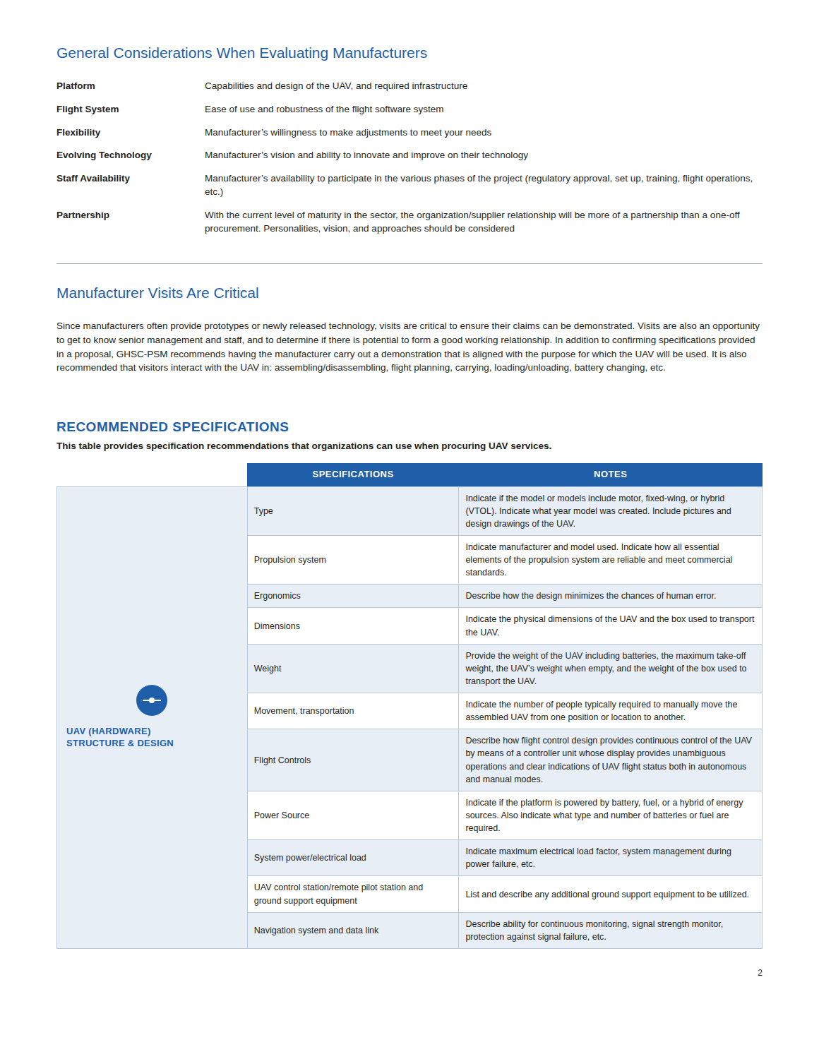General Considerations When Evaluating Manufacturers
| Platform | Capabilities and design of the UAV, and required infrastructure |
| Flight System | Ease of use and robustness of the flight software system |
| Flexibility | Manufacturer’s willingness to make adjustments to meet your needs |
| Evolving Technology | Manufacturer’s vision and ability to innovate and improve on their technology |
| Staff Availability | Manufacturer’s availability to participate in the various phases of the project (regulatory approval, set up, training, flight operations, etc.) |
| Partnership | With the current level of maturity in the sector, the organization/supplier relationship will be more of a partnership than a one-off procurement. Personalities, vision, and approaches should be considered |
Manufacturer Visits Are Critical
Since manufacturers often provide prototypes or newly released technology, visits are critical to ensure their claims can be demonstrated. Visits are also an opportunity to get to know senior management and staff, and to determine if there is potential to form a good working relationship. In addition to confirming specifications provided in a proposal, GHSC-PSM recommends having the manufacturer carry out a demonstration that is aligned with the purpose for which the UAV will be used. It is also recommended that visitors interact with the UAV in: assembling/disassembling, flight planning, carrying, loading/unloading, battery changing, etc.
RECOMMENDED SPECIFICATIONS
This table provides specification recommendations that organizations can use when procuring UAV services.
| | SPECIFICATIONS | NOTES |
| --- | --- | --- |
| UAV (HARDWARE) STRUCTURE & DESIGN | Type | Indicate if the model or models include motor, fixed-wing, or hybrid (VTOL). Indicate what year model was created. Include pictures and design drawings of the UAV. |
| Propulsion system | Indicate manufacturer and model used. Indicate how all essential elements of the propulsion system are reliable and meet commercial standards. |
| Ergonomics | Describe how the design minimizes the chances of human error. |
| Dimensions | Indicate the physical dimensions of the UAV and the box used to transport the UAV. |
| Weight | Provide the weight of the UAV including batteries, the maximum take-off weight, the UAV’s weight when empty, and the weight of the box used to transport the UAV. |
| Movement, transportation | Indicate the number of people typically required to manually move the assembled UAV from one position or location to another. |
| Flight Controls | Describe how flight control design provides continuous control of the UAV by means of a controller unit whose display provides unambiguous operations and clear indications of UAV flight status both in autonomous and manual modes. |
| Power Source | Indicate if the platform is powered by battery, fuel, or a hybrid of energy sources. Also indicate what type and number of batteries or fuel are required. |
| System power/electrical load | Indicate maximum electrical load factor, system management during power failure, etc. |
| UAV control station/remote pilot station and ground support equipment | List and describe any additional ground support equipment to be utilized. |
| Navigation system and data link | Describe ability for continuous monitoring, signal strength monitor, protection against signal failure, etc. |
2